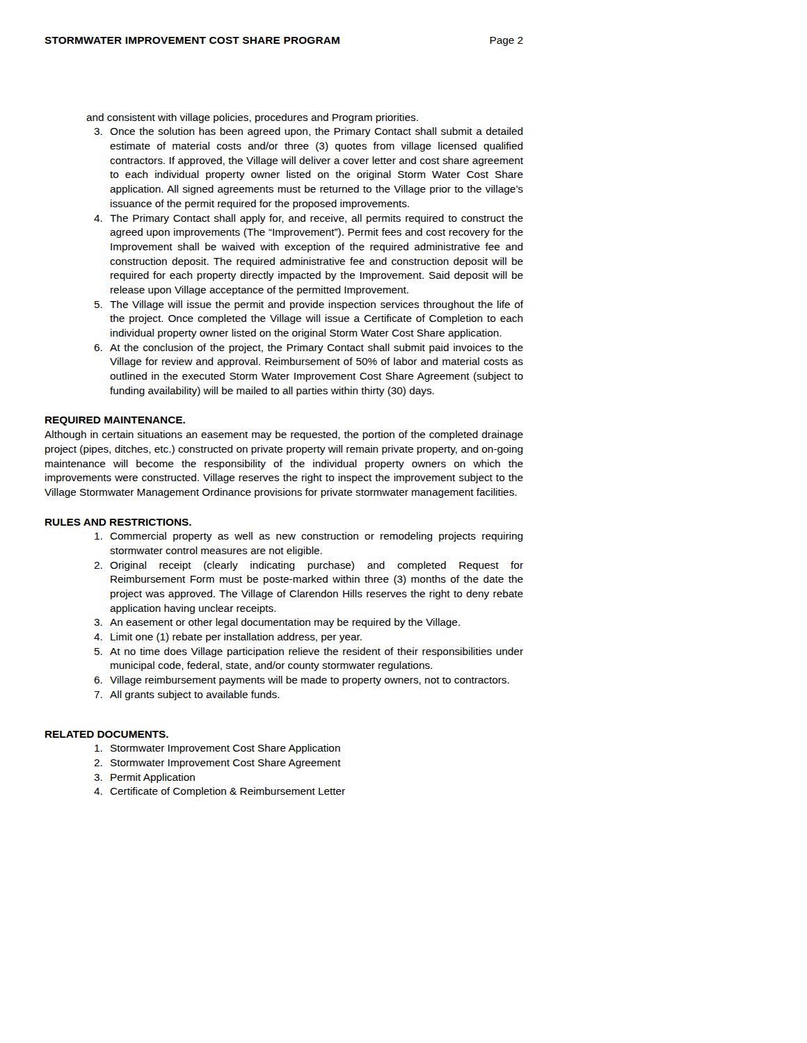STORMWATER IMPROVEMENT COST SHARE PROGRAM Page 2
and consistent with village policies, procedures and Program priorities.
Once the solution has been agreed upon, the Primary Contact shall submit a detailed estimate of material costs and/or three (3) quotes from village licensed qualified contractors. If approved, the Village will deliver a cover letter and cost share agreement to each individual property owner listed on the original Storm Water Cost Share application. All signed agreements must be returned to the Village prior to the village’s issuance of the permit required for the proposed improvements.
The Primary Contact shall apply for, and receive, all permits required to construct the agreed upon improvements (The “Improvement”). Permit fees and cost recovery for the Improvement shall be waived with exception of the required administrative fee and construction deposit. The required administrative fee and construction deposit will be required for each property directly impacted by the Improvement. Said deposit will be release upon Village acceptance of the permitted Improvement.
The Village will issue the permit and provide inspection services throughout the life of the project. Once completed the Village will issue a Certificate of Completion to each individual property owner listed on the original Storm Water Cost Share application.
At the conclusion of the project, the Primary Contact shall submit paid invoices to the Village for review and approval. Reimbursement of 50% of labor and material costs as outlined in the executed Storm Water Improvement Cost Share Agreement (subject to funding availability) will be mailed to all parties within thirty (30) days.
Required Maintenance.
Although in certain situations an easement may be requested, the portion of the completed drainage project (pipes, ditches, etc.) constructed on private property will remain private property, and on-going maintenance will become the responsibility of the individual property owners on which the improvements were constructed. Village reserves the right to inspect the improvement subject to the Village Stormwater Management Ordinance provisions for private stormwater management facilities.
Rules and Restrictions.
Commercial property as well as new construction or remodeling projects requiring stormwater control measures are not eligible.
Original receipt (clearly indicating purchase) and completed Request for Reimbursement Form must be poste-marked within three (3) months of the date the project was approved. The Village of Clarendon Hills reserves the right to deny rebate application having unclear receipts.
An easement or other legal documentation may be required by the Village.
Limit one (1) rebate per installation address, per year.
At no time does Village participation relieve the resident of their responsibilities under municipal code, federal, state, and/or county stormwater regulations.
Village reimbursement payments will be made to property owners, not to contractors.
All grants subject to available funds.
Related Documents.
Stormwater Improvement Cost Share Application
Stormwater Improvement Cost Share Agreement
Permit Application
Certificate of Completion & Reimbursement Letter